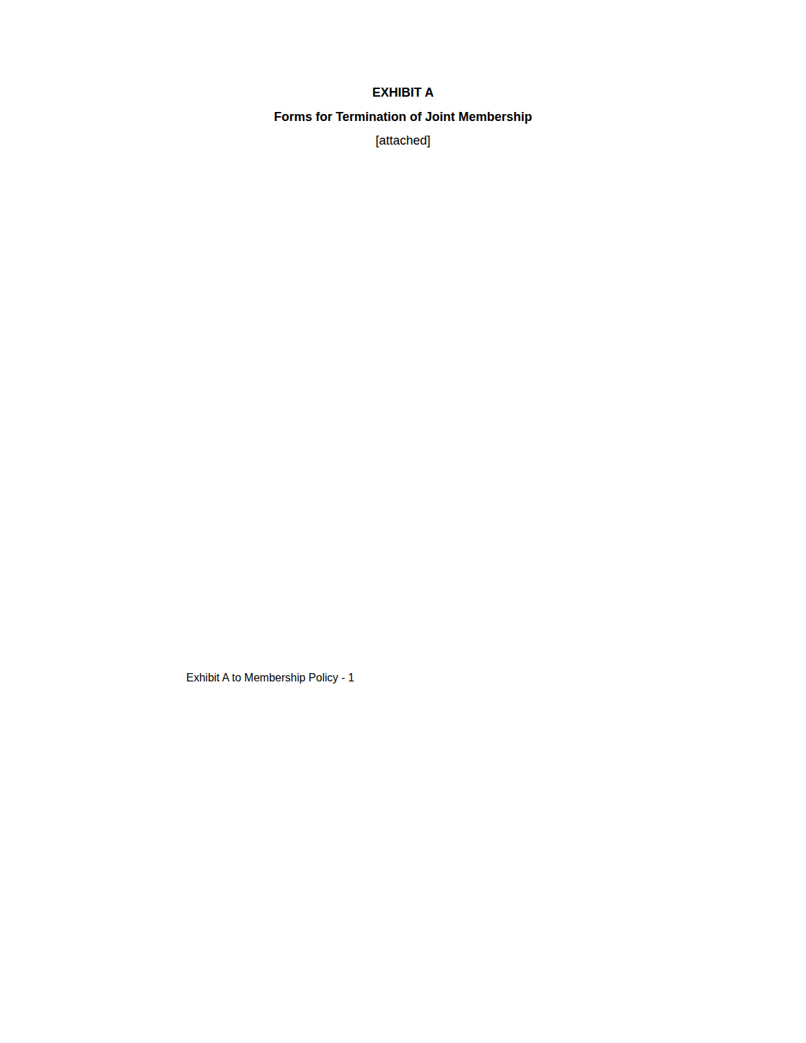EXHIBIT A
Forms for Termination of Joint Membership
[attached]
Exhibit A to Membership Policy - 1